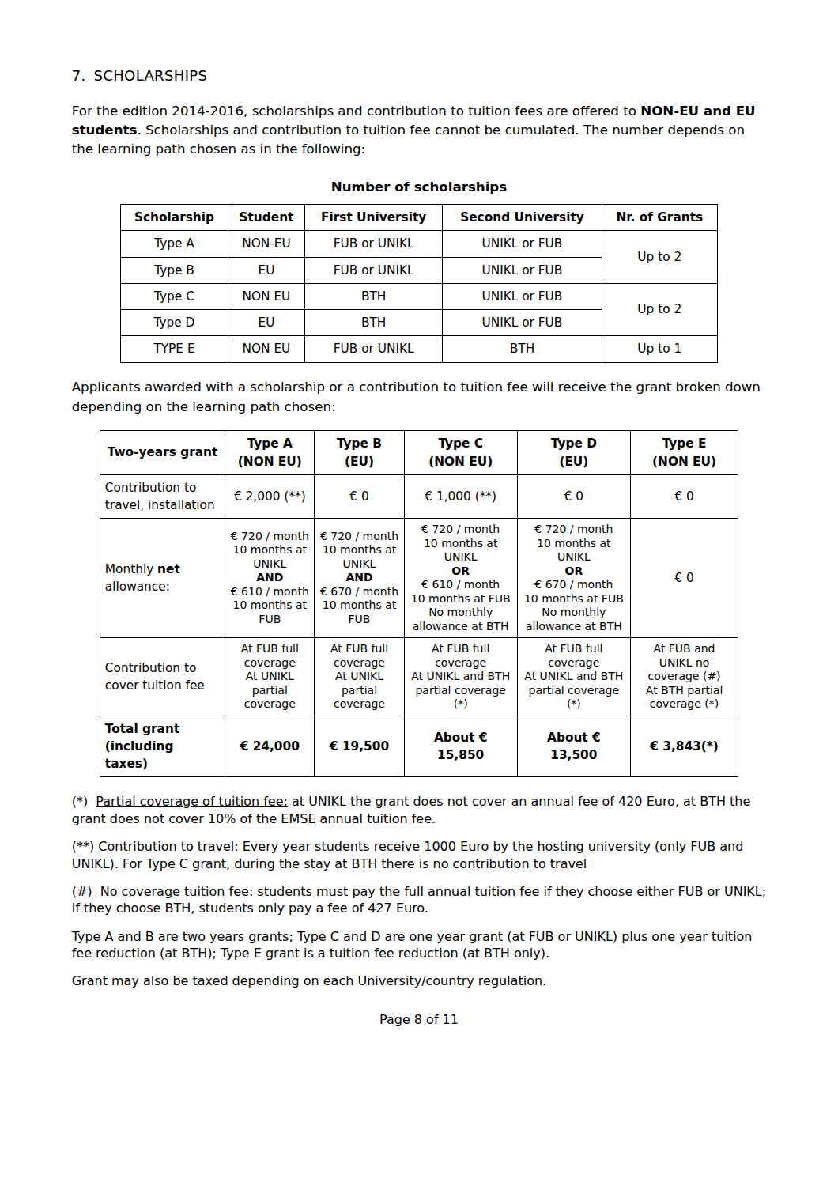7. SCHOLARSHIPS
For the edition 2014-2016, scholarships and contribution to tuition fees are offered to NON-EU and EU students. Scholarships and contribution to tuition fee cannot be cumulated. The number depends on the learning path chosen as in the following:
Number of scholarships
| Scholarship | Student | First University | Second University | Nr. of Grants |
| --- | --- | --- | --- | --- |
| Type A | NON-EU | FUB or UNIKL | UNIKL or FUB | Up to 2 |
| Type B | EU | FUB or UNIKL | UNIKL or FUB |
| Type C | NON EU | BTH | UNIKL or FUB | Up to 2 |
| Type D | EU | BTH | UNIKL or FUB |
| TYPE E | NON EU | FUB or UNIKL | BTH | Up to 1 |
Applicants awarded with a scholarship or a contribution to tuition fee will receive the grant broken down depending on the learning path chosen:
| Two-years grant | Type A (NON EU) | Type B (EU) | Type C (NON EU) | Type D (EU) | Type E (NON EU) |
| --- | --- | --- | --- | --- | --- |
| Contribution to travel, installation | € 2,000 (**) | € 0 | € 1,000 (**) | € 0 | € 0 |
| Monthly net allowance: | € 720 / month 10 months at UNIKL AND € 610 / month 10 months at FUB | € 720 / month 10 months at UNIKL AND € 670 / month 10 months at FUB | € 720 / month 10 months at UNIKL OR € 610 / month 10 months at FUB No monthly allowance at BTH | € 720 / month 10 months at UNIKL OR € 670 / month 10 months at FUB No monthly allowance at BTH | € 0 |
| Contribution to cover tuition fee | At FUB full coverage At UNIKL partial coverage | At FUB full coverage At UNIKL partial coverage | At FUB full coverage At UNIKL and BTH partial coverage (*) | At FUB full coverage At UNIKL and BTH partial coverage (*) | At FUB and UNIKL no coverage (#) At BTH partial coverage (*) |
| Total grant (including taxes) | € 24,000 | € 19,500 | About € 15,850 | About € 13,500 | € 3,843(*) |
(*) Partial coverage of tuition fee: at UNIKL the grant does not cover an annual fee of 420 Euro, at BTH the grant does not cover 10% of the EMSE annual tuition fee.
(**) Contribution to travel: Every year students receive 1000 Euro by the hosting university (only FUB and UNIKL). For Type C grant, during the stay at BTH there is no contribution to travel
(#) No coverage tuition fee: students must pay the full annual tuition fee if they choose either FUB or UNIKL; if they choose BTH, students only pay a fee of 427 Euro.
Type A and B are two years grants; Type C and D are one year grant (at FUB or UNIKL) plus one year tuition fee reduction (at BTH); Type E grant is a tuition fee reduction (at BTH only).
Grant may also be taxed depending on each University/country regulation.
Page 8 of 11